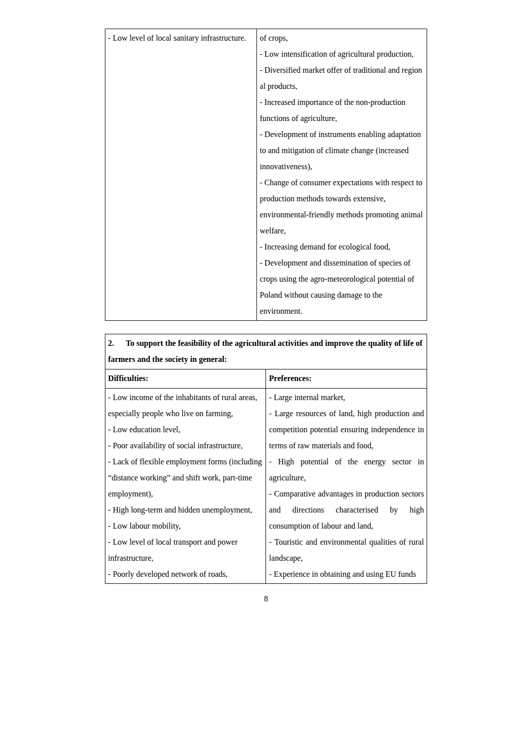| - Low level of local sanitary infrastructure. | of crops, - Low intensification of agricultural production, - Diversified market offer of traditional and region al products, - Increased importance of the non-production functions of agriculture, - Development of instruments enabling adaptation to and mitigation of climate change (increased innovativeness), - Change of consumer expectations with respect to production methods towards extensive, environmental-friendly methods promoting animal welfare, - Increasing demand for ecological food, - Development and dissemination of species of crops using the agro-meteorological potential of Poland without causing damage to the environment. |
| 2. To support the feasibility of the agricultural activities and improve the quality of life of farmers and the society in general: |
| Difficulties: | Preferences: |
| - Low income of the inhabitants of rural areas, especially people who live on farming, - Low education level, - Poor availability of social infrastructure, - Lack of flexible employment forms (including “distance working” and shift work, part-time employment), - High long-term and hidden unemployment, - Low labour mobility, - Low level of local transport and power infrastructure, - Poorly developed network of roads, | - Large internal market, - Large resources of land, high production and competition potential ensuring independence in terms of raw materials and food, - High potential of the energy sector in agriculture, - Comparative advantages in production sectors and directions characterised by high consumption of labour and land, - Touristic and environmental qualities of rural landscape, - Experience in obtaining and using EU funds |
8